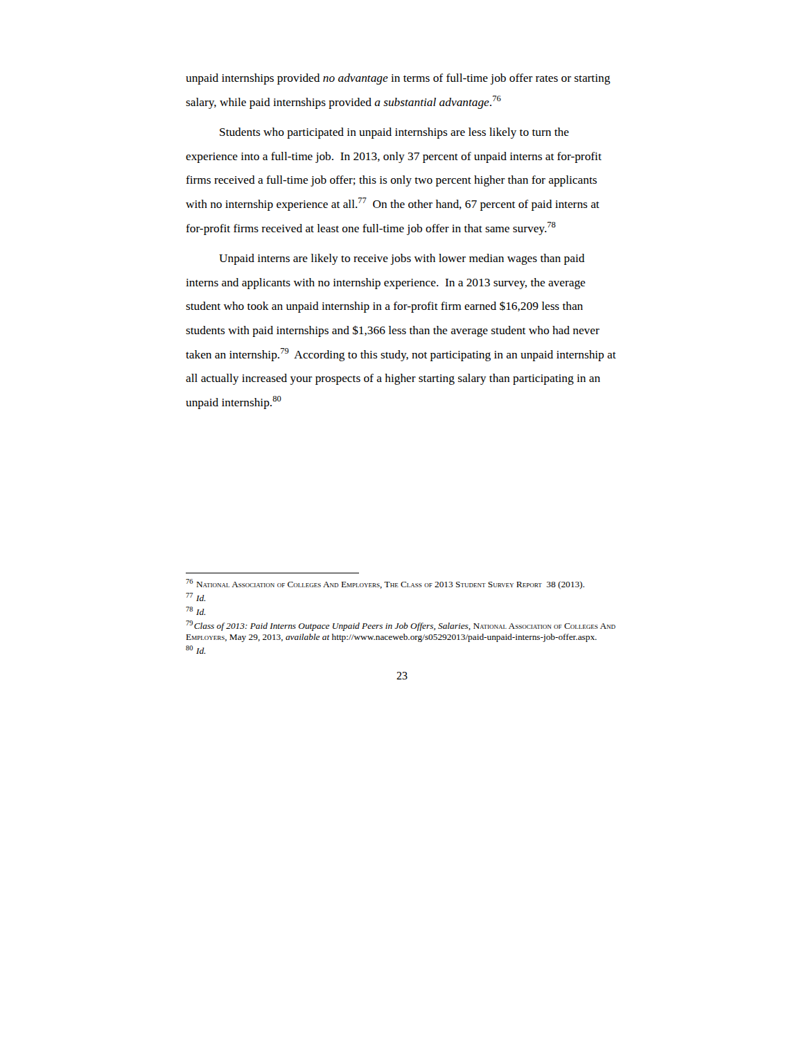unpaid internships provided no advantage in terms of full-time job offer rates or starting salary, while paid internships provided a substantial advantage.76
Students who participated in unpaid internships are less likely to turn the experience into a full-time job. In 2013, only 37 percent of unpaid interns at for-profit firms received a full-time job offer; this is only two percent higher than for applicants with no internship experience at all.77 On the other hand, 67 percent of paid interns at for-profit firms received at least one full-time job offer in that same survey.78
Unpaid interns are likely to receive jobs with lower median wages than paid interns and applicants with no internship experience. In a 2013 survey, the average student who took an unpaid internship in a for-profit firm earned $16,209 less than students with paid internships and $1,366 less than the average student who had never taken an internship.79 According to this study, not participating in an unpaid internship at all actually increased your prospects of a higher starting salary than participating in an unpaid internship.80
76 National Association of Colleges And Employers, The Class of 2013 Student Survey Report 38 (2013).
77 Id.
78 Id.
79 Class of 2013: Paid Interns Outpace Unpaid Peers in Job Offers, Salaries, National Association of Colleges And Employers, May 29, 2013, available at http://www.naceweb.org/s05292013/paid-unpaid-interns-job-offer.aspx.
80 Id.
23